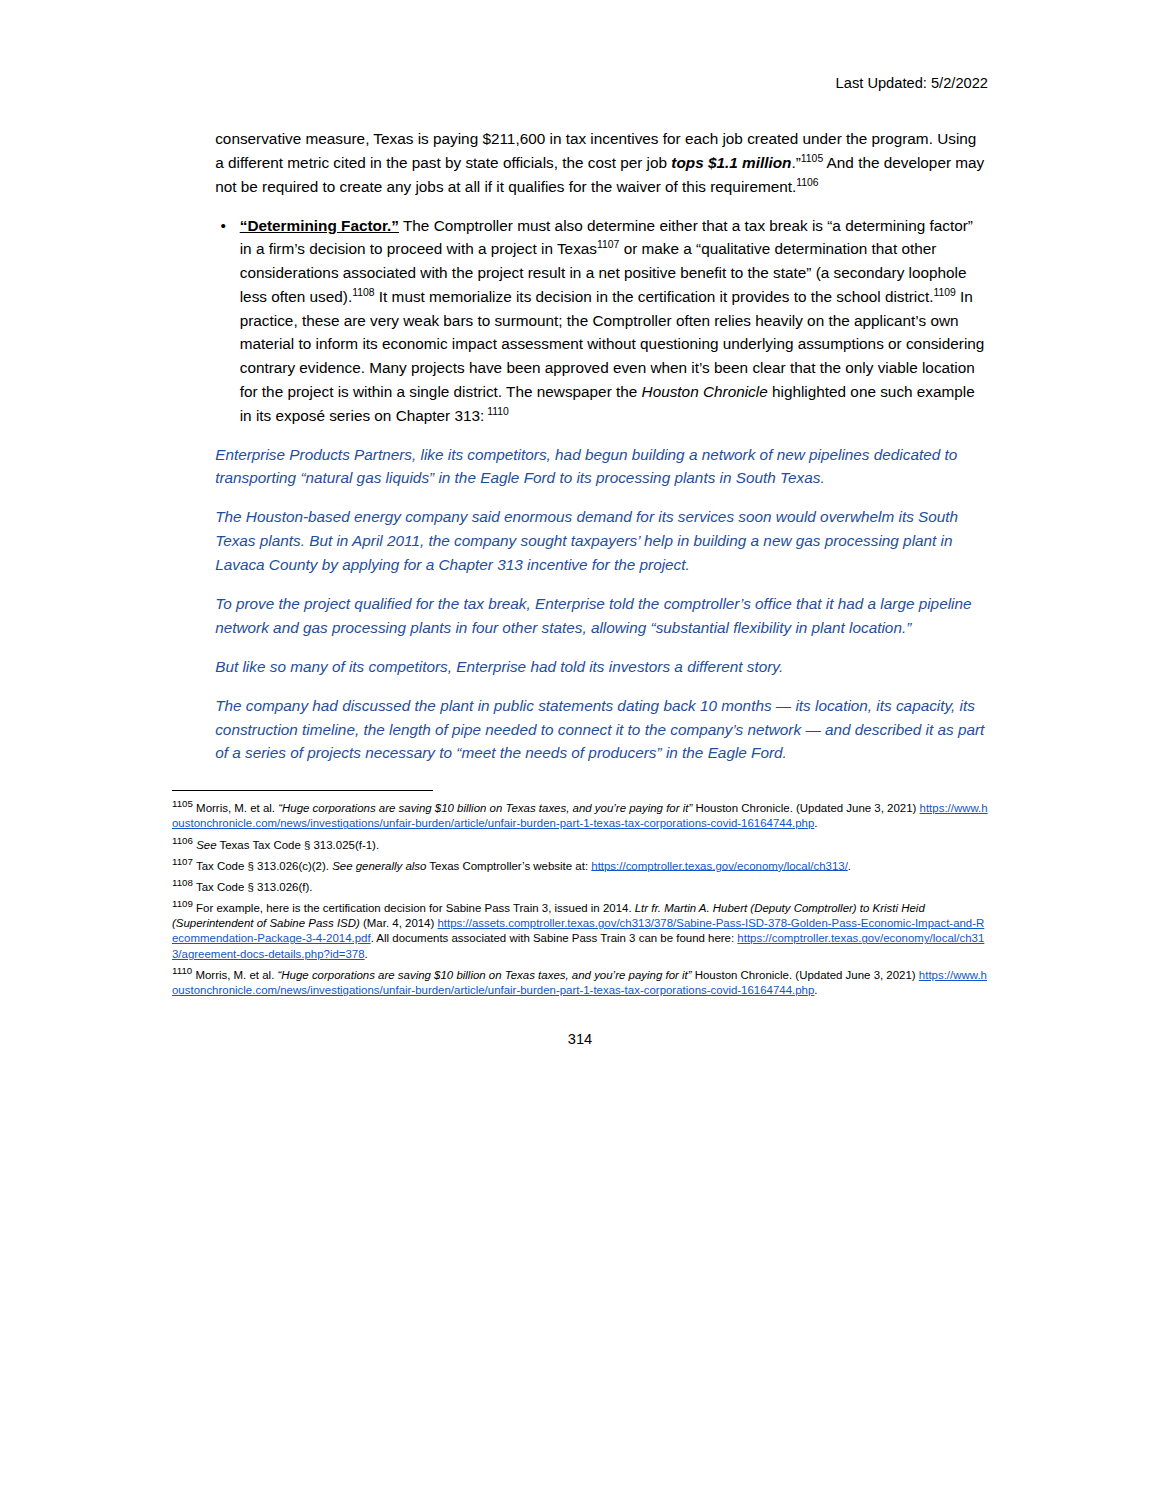Last Updated: 5/2/2022
conservative measure, Texas is paying $211,600 in tax incentives for each job created under the program. Using a different metric cited in the past by state officials, the cost per job tops $1.1 million.”1105 And the developer may not be required to create any jobs at all if it qualifies for the waiver of this requirement.1106
“Determining Factor.” The Comptroller must also determine either that a tax break is “a determining factor” in a firm’s decision to proceed with a project in Texas1107 or make a “qualitative determination that other considerations associated with the project result in a net positive benefit to the state” (a secondary loophole less often used).1108 It must memorialize its decision in the certification it provides to the school district.1109 In practice, these are very weak bars to surmount; the Comptroller often relies heavily on the applicant’s own material to inform its economic impact assessment without questioning underlying assumptions or considering contrary evidence. Many projects have been approved even when it’s been clear that the only viable location for the project is within a single district. The newspaper the Houston Chronicle highlighted one such example in its exposé series on Chapter 313: 1110
Enterprise Products Partners, like its competitors, had begun building a network of new pipelines dedicated to transporting “natural gas liquids” in the Eagle Ford to its processing plants in South Texas.
The Houston-based energy company said enormous demand for its services soon would overwhelm its South Texas plants. But in April 2011, the company sought taxpayers’ help in building a new gas processing plant in Lavaca County by applying for a Chapter 313 incentive for the project.
To prove the project qualified for the tax break, Enterprise told the comptroller’s office that it had a large pipeline network and gas processing plants in four other states, allowing “substantial flexibility in plant location.”
But like so many of its competitors, Enterprise had told its investors a different story.
The company had discussed the plant in public statements dating back 10 months — its location, its capacity, its construction timeline, the length of pipe needed to connect it to the company’s network — and described it as part of a series of projects necessary to “meet the needs of producers” in the Eagle Ford.
1105 Morris, M. et al. “Huge corporations are saving $10 billion on Texas taxes, and you’re paying for it” Houston Chronicle. (Updated June 3, 2021) https://www.houstonchronicle.com/news/investigations/unfair-burden/article/unfair-burden-part-1-texas-tax-corporations-covid-16164744.php.
1106 See Texas Tax Code § 313.025(f-1).
1107 Tax Code § 313.026(c)(2). See generally also Texas Comptroller’s website at: https://comptroller.texas.gov/economy/local/ch313/.
1108 Tax Code § 313.026(f).
1109 For example, here is the certification decision for Sabine Pass Train 3, issued in 2014. Ltr fr. Martin A. Hubert (Deputy Comptroller) to Kristi Heid (Superintendent of Sabine Pass ISD) (Mar. 4, 2014) https://assets.comptroller.texas.gov/ch313/378/Sabine-Pass-ISD-378-Golden-Pass-Economic-Impact-and-Recommendation-Package-3-4-2014.pdf. All documents associated with Sabine Pass Train 3 can be found here: https://comptroller.texas.gov/economy/local/ch313/agreement-docs-details.php?id=378.
1110 Morris, M. et al. “Huge corporations are saving $10 billion on Texas taxes, and you’re paying for it” Houston Chronicle. (Updated June 3, 2021) https://www.houstonchronicle.com/news/investigations/unfair-burden/article/unfair-burden-part-1-texas-tax-corporations-covid-16164744.php.
314